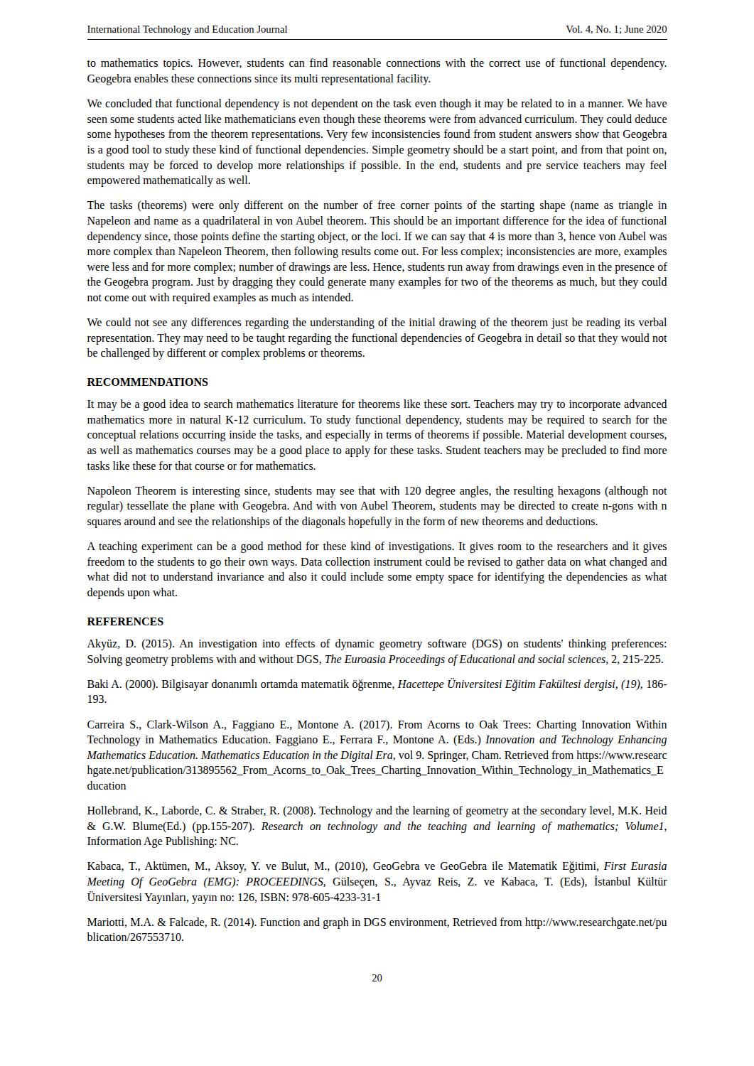International Technology and Education Journal
Vol. 4, No. 1; June 2020
to mathematics topics. However, students can find reasonable connections with the correct use of functional dependency. Geogebra enables these connections since its multi representational facility.
We concluded that functional dependency is not dependent on the task even though it may be related to in a manner. We have seen some students acted like mathematicians even though these theorems were from advanced curriculum. They could deduce some hypotheses from the theorem representations. Very few inconsistencies found from student answers show that Geogebra is a good tool to study these kind of functional dependencies. Simple geometry should be a start point, and from that point on, students may be forced to develop more relationships if possible. In the end, students and pre service teachers may feel empowered mathematically as well.
The tasks (theorems) were only different on the number of free corner points of the starting shape (name as triangle in Napeleon and name as a quadrilateral in von Aubel theorem. This should be an important difference for the idea of functional dependency since, those points define the starting object, or the loci. If we can say that 4 is more than 3, hence von Aubel was more complex than Napeleon Theorem, then following results come out. For less complex; inconsistencies are more, examples were less and for more complex; number of drawings are less. Hence, students run away from drawings even in the presence of the Geogebra program. Just by dragging they could generate many examples for two of the theorems as much, but they could not come out with required examples as much as intended.
We could not see any differences regarding the understanding of the initial drawing of the theorem just be reading its verbal representation. They may need to be taught regarding the functional dependencies of Geogebra in detail so that they would not be challenged by different or complex problems or theorems.
Recommendations
It may be a good idea to search mathematics literature for theorems like these sort. Teachers may try to incorporate advanced mathematics more in natural K-12 curriculum. To study functional dependency, students may be required to search for the conceptual relations occurring inside the tasks, and especially in terms of theorems if possible. Material development courses, as well as mathematics courses may be a good place to apply for these tasks. Student teachers may be precluded to find more tasks like these for that course or for mathematics.
Napoleon Theorem is interesting since, students may see that with 120 degree angles, the resulting hexagons (although not regular) tessellate the plane with Geogebra. And with von Aubel Theorem, students may be directed to create n-gons with n squares around and see the relationships of the diagonals hopefully in the form of new theorems and deductions.
A teaching experiment can be a good method for these kind of investigations. It gives room to the researchers and it gives freedom to the students to go their own ways. Data collection instrument could be revised to gather data on what changed and what did not to understand invariance and also it could include some empty space for identifying the dependencies as what depends upon what.
References
Akyüz, D. (2015). An investigation into effects of dynamic geometry software (DGS) on students' thinking preferences: Solving geometry problems with and without DGS, The Euroasia Proceedings of Educational and social sciences, 2, 215-225.
Baki A. (2000). Bilgisayar donanımlı ortamda matematik öğrenme, Hacettepe Üniversitesi Eğitim Fakültesi dergisi, (19), 186-193.
Carreira S., Clark-Wilson A., Faggiano E., Montone A. (2017). From Acorns to Oak Trees: Charting Innovation Within Technology in Mathematics Education. Faggiano E., Ferrara F., Montone A. (Eds.) Innovation and Technology Enhancing Mathematics Education. Mathematics Education in the Digital Era, vol 9. Springer, Cham. Retrieved from https://www.researchgate.net/publication/313895562_From_Acorns_to_Oak_Trees_Charting_Innovation_Within_Technology_in_Mathematics_Education
Hollebrand, K., Laborde, C. & Straber, R. (2008). Technology and the learning of geometry at the secondary level, M.K. Heid & G.W. Blume(Ed.) (pp.155-207). Research on technology and the teaching and learning of mathematics; Volume1, Information Age Publishing: NC.
Kabaca, T., Aktümen, M., Aksoy, Y. ve Bulut, M., (2010), GeoGebra ve GeoGebra ile Matematik Eğitimi, First Eurasia Meeting Of GeoGebra (EMG): PROCEEDINGS, Gülseçen, S., Ayvaz Reis, Z. ve Kabaca, T. (Eds), İstanbul Kültür Üniversitesi Yayınları, yayın no: 126, ISBN: 978-605-4233-31-1
Mariotti, M.A. & Falcade, R. (2014). Function and graph in DGS environment, Retrieved from http://www.researchgate.net/publication/267553710.
20